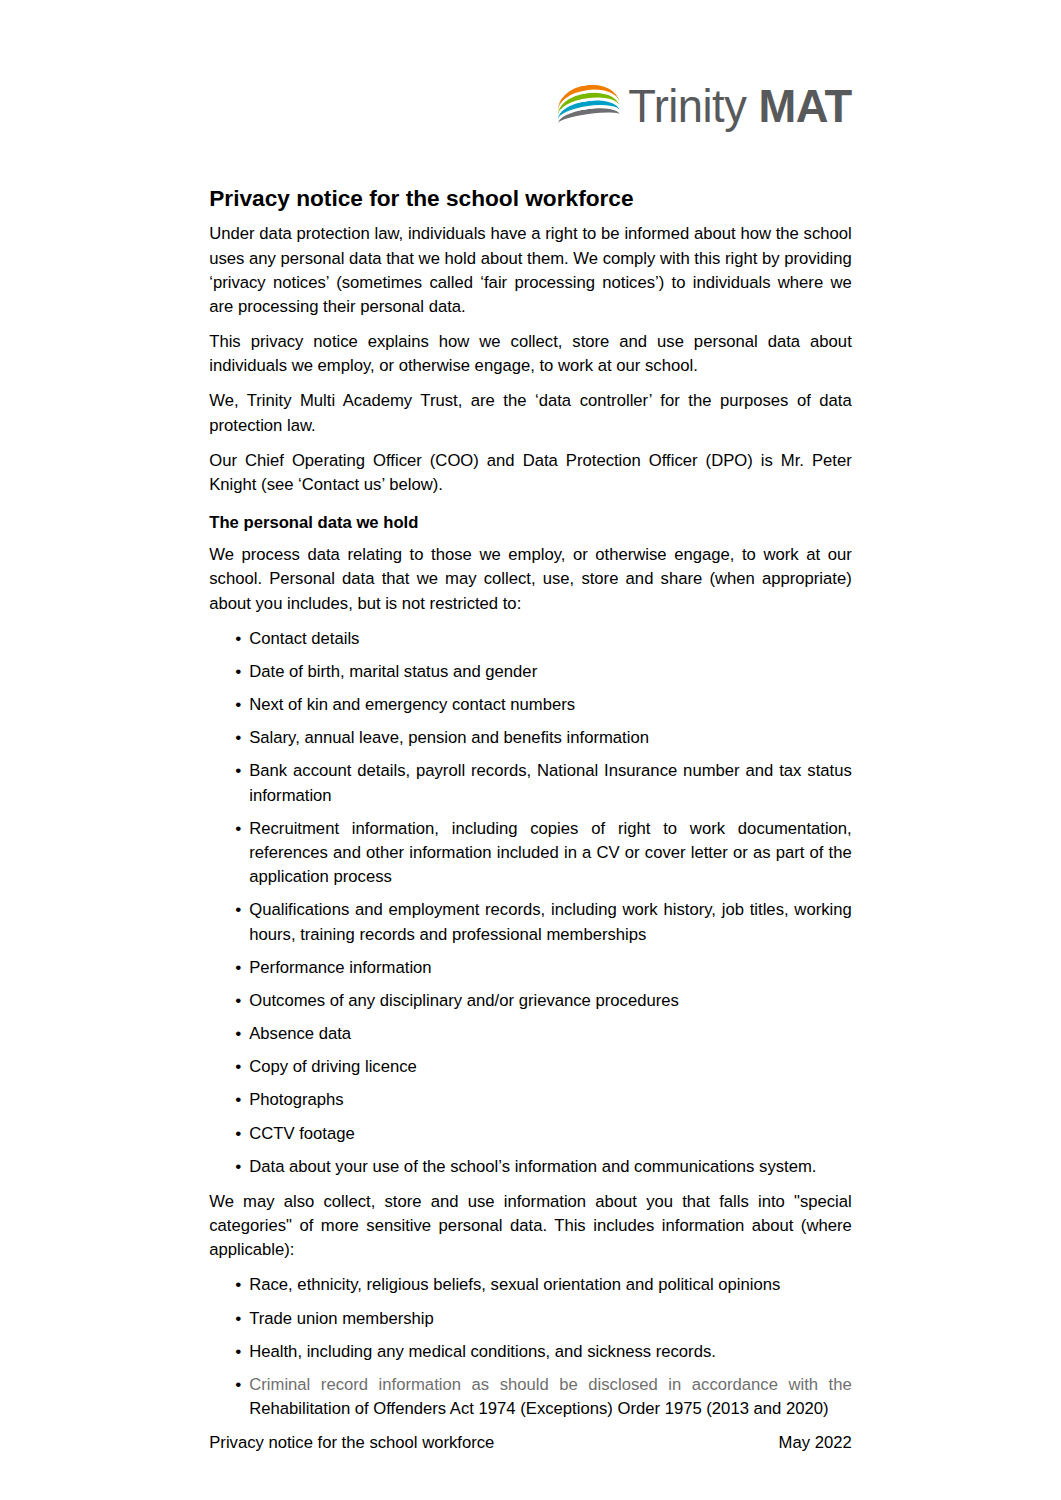Trinity MAT
Privacy notice for the school workforce
Under data protection law, individuals have a right to be informed about how the school uses any personal data that we hold about them. We comply with this right by providing ‘privacy notices’ (sometimes called ‘fair processing notices’) to individuals where we are processing their personal data.
This privacy notice explains how we collect, store and use personal data about individuals we employ, or otherwise engage, to work at our school.
We, Trinity Multi Academy Trust, are the ‘data controller’ for the purposes of data protection law.
Our Chief Operating Officer (COO) and Data Protection Officer (DPO) is Mr. Peter Knight (see ‘Contact us’ below).
The personal data we hold
We process data relating to those we employ, or otherwise engage, to work at our school. Personal data that we may collect, use, store and share (when appropriate) about you includes, but is not restricted to:
Contact details
Date of birth, marital status and gender
Next of kin and emergency contact numbers
Salary, annual leave, pension and benefits information
Bank account details, payroll records, National Insurance number and tax status information
Recruitment information, including copies of right to work documentation, references and other information included in a CV or cover letter or as part of the application process
Qualifications and employment records, including work history, job titles, working hours, training records and professional memberships
Performance information
Outcomes of any disciplinary and/or grievance procedures
Absence data
Copy of driving licence
Photographs
CCTV footage
Data about your use of the school’s information and communications system.
We may also collect, store and use information about you that falls into "special categories" of more sensitive personal data. This includes information about (where applicable):
Race, ethnicity, religious beliefs, sexual orientation and political opinions
Trade union membership
Health, including any medical conditions, and sickness records.
Criminal record information as should be disclosed in accordance with the Rehabilitation of Offenders Act 1974 (Exceptions) Order 1975 (2013 and 2020)
Privacy notice for the school workforce May 2022